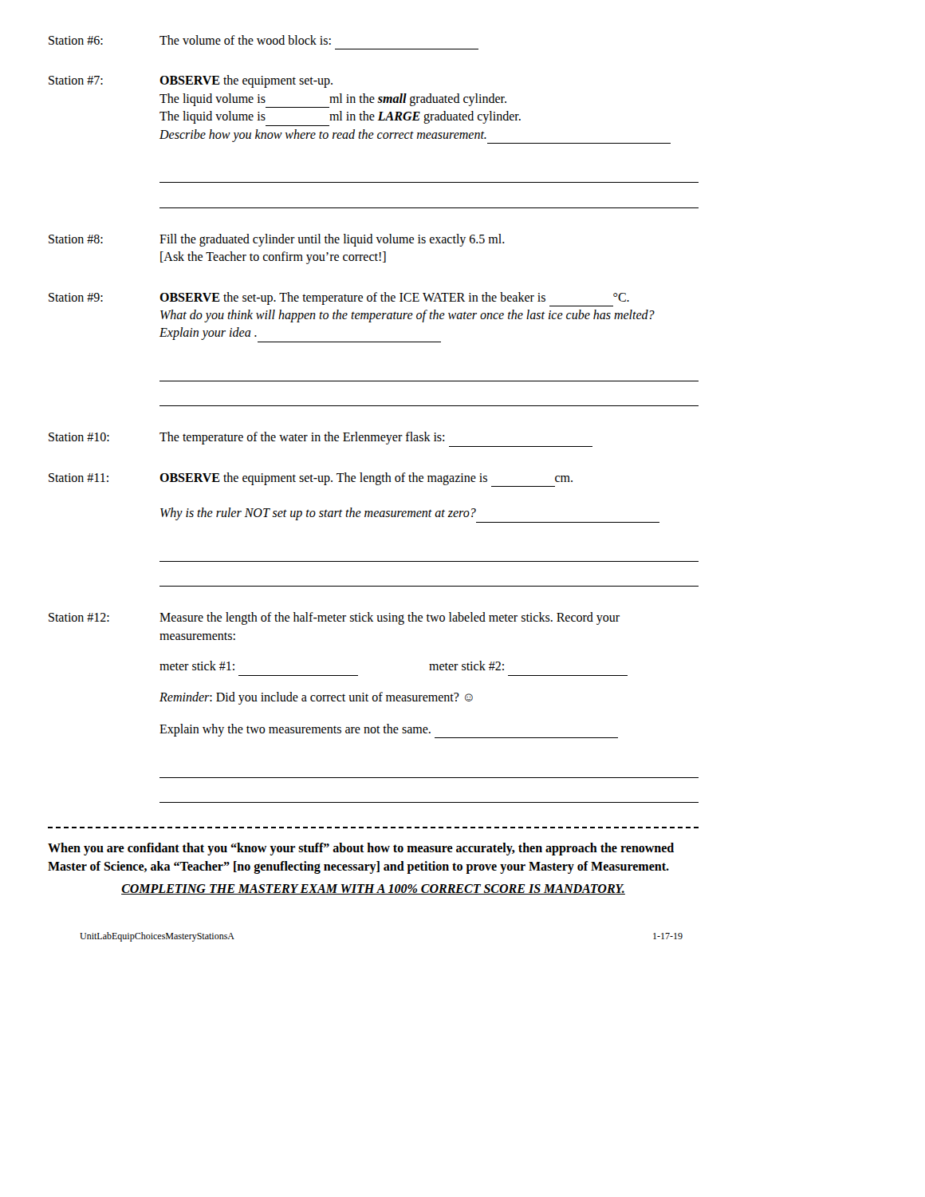Station #6:
The volume of the wood block is:
Station #7:
OBSERVE the equipment set-up.
The liquid volume is ml in the small graduated cylinder.
The liquid volume is ml in the LARGE graduated cylinder.
Describe how you know where to read the correct measurement.
Station #8:
Fill the graduated cylinder until the liquid volume is exactly 6.5 ml.
[Ask the Teacher to confirm you’re correct!]
Station #9:
OBSERVE the set-up. The temperature of the ICE WATER in the beaker is °C.
What do you think will happen to the temperature of the water once the last ice cube has melted?
Explain your idea .
Station #10:
The temperature of the water in the Erlenmeyer flask is:
Station #11:
OBSERVE the equipment set-up. The length of the magazine is cm.
Why is the ruler NOT set up to start the measurement at zero?
Station #12:
Measure the length of the half-meter stick using the two labeled meter sticks. Record your measurements:
meter stick #1:
meter stick #2:
Reminder: Did you include a correct unit of measurement? ☺
Explain why the two measurements are not the same.
When you are confidant that you “know your stuff” about how to measure accurately, then approach the renowned Master of Science, aka “Teacher” [no genuflecting necessary] and petition to prove your Mastery of Measurement.
COMPLETING THE MASTERY EXAM WITH A 100% CORRECT SCORE IS MANDATORY.
UnitLabEquipChoicesMasteryStationsA
1-17-19